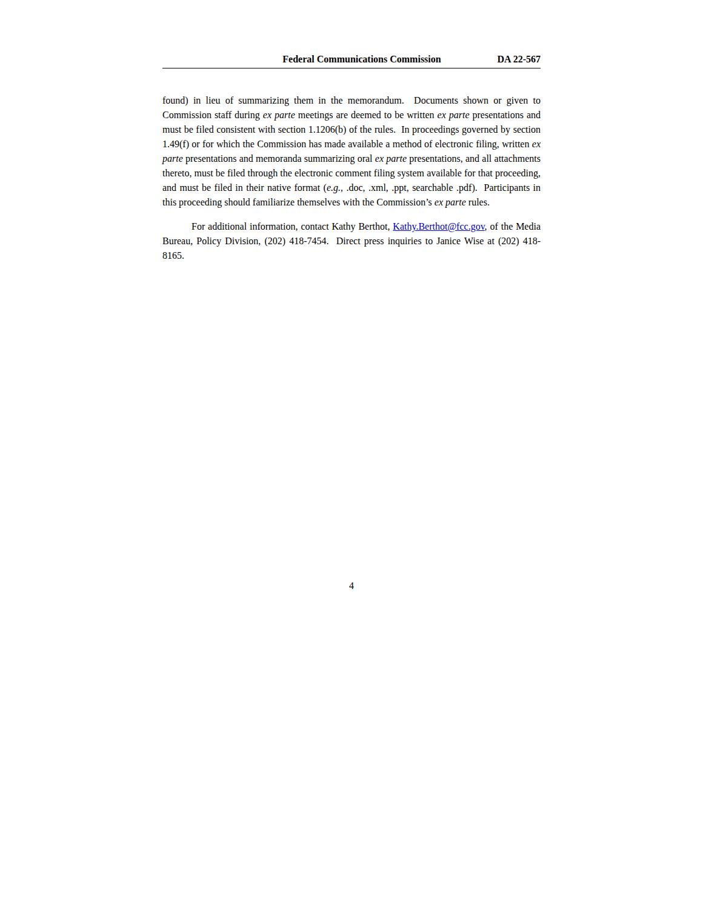Federal Communications Commission DA 22-567
found) in lieu of summarizing them in the memorandum. Documents shown or given to Commission staff during ex parte meetings are deemed to be written ex parte presentations and must be filed consistent with section 1.1206(b) of the rules. In proceedings governed by section 1.49(f) or for which the Commission has made available a method of electronic filing, written ex parte presentations and memoranda summarizing oral ex parte presentations, and all attachments thereto, must be filed through the electronic comment filing system available for that proceeding, and must be filed in their native format (e.g., .doc, .xml, .ppt, searchable .pdf). Participants in this proceeding should familiarize themselves with the Commission’s ex parte rules.
For additional information, contact Kathy Berthot, Kathy.Berthot@fcc.gov, of the Media Bureau, Policy Division, (202) 418-7454. Direct press inquiries to Janice Wise at (202) 418-8165.
4